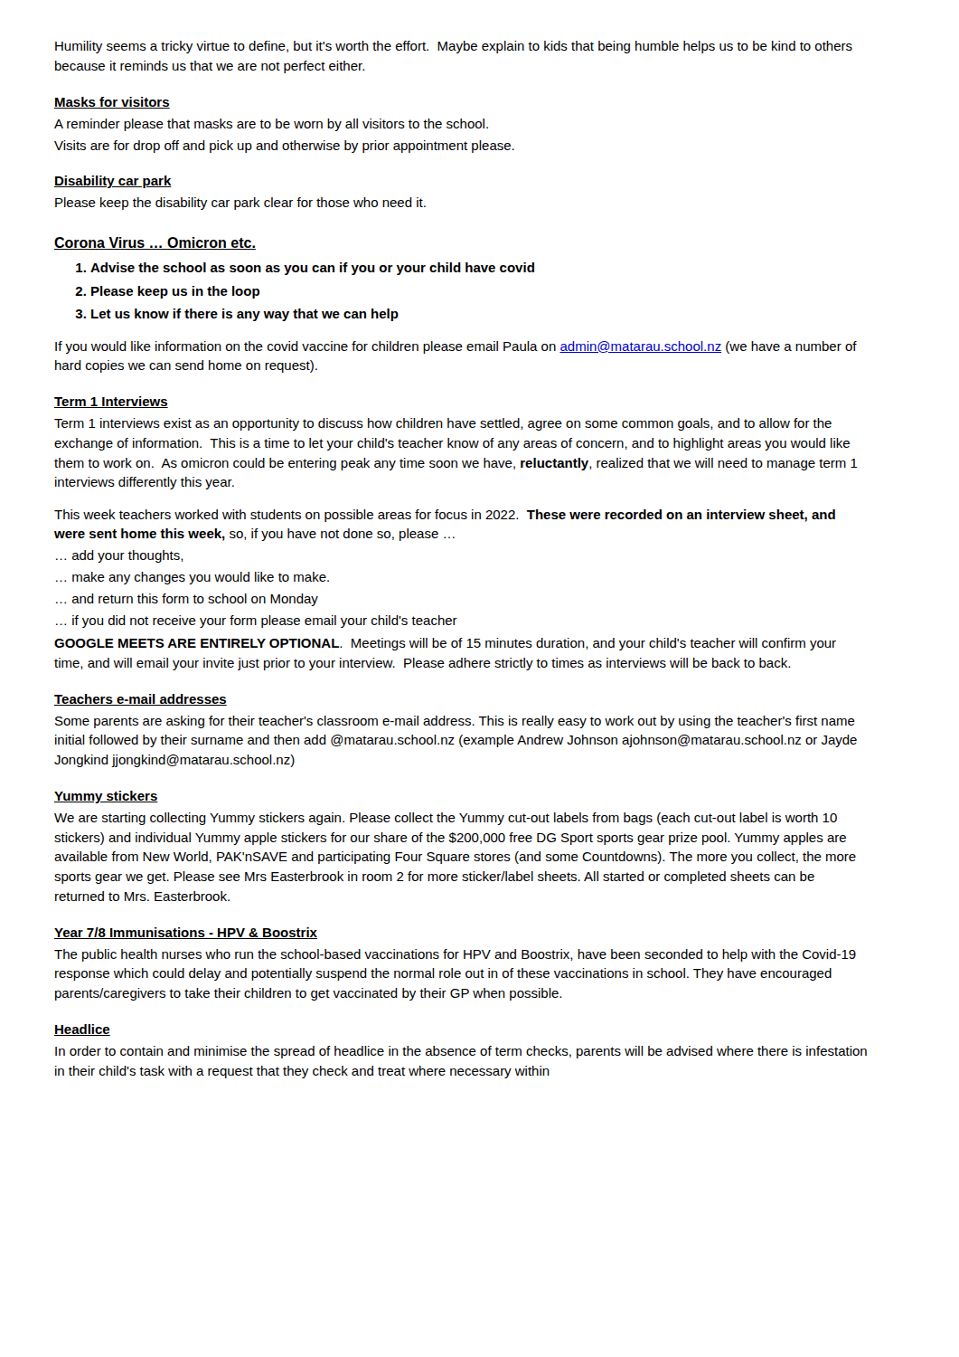Humility seems a tricky virtue to define, but it's worth the effort. Maybe explain to kids that being humble helps us to be kind to others because it reminds us that we are not perfect either.
Masks for visitors
A reminder please that masks are to be worn by all visitors to the school.
Visits are for drop off and pick up and otherwise by prior appointment please.
Disability car park
Please keep the disability car park clear for those who need it.
Corona Virus … Omicron etc.
Advise the school as soon as you can if you or your child have covid
Please keep us in the loop
Let us know if there is any way that we can help
If you would like information on the covid vaccine for children please email Paula on admin@matarau.school.nz (we have a number of hard copies we can send home on request).
Term 1 Interviews
Term 1 interviews exist as an opportunity to discuss how children have settled, agree on some common goals, and to allow for the exchange of information. This is a time to let your child's teacher know of any areas of concern, and to highlight areas you would like them to work on. As omicron could be entering peak any time soon we have, reluctantly, realized that we will need to manage term 1 interviews differently this year.
This week teachers worked with students on possible areas for focus in 2022. These were recorded on an interview sheet, and were sent home this week, so, if you have not done so, please …
… add your thoughts,
… make any changes you would like to make.
… and return this form to school on Monday
… if you did not receive your form please email your child's teacher
GOOGLE MEETS ARE ENTIRELY OPTIONAL. Meetings will be of 15 minutes duration, and your child's teacher will confirm your time, and will email your invite just prior to your interview. Please adhere strictly to times as interviews will be back to back.
Teachers e-mail addresses
Some parents are asking for their teacher's classroom e-mail address. This is really easy to work out by using the teacher's first name initial followed by their surname and then add @matarau.school.nz (example Andrew Johnson ajohnson@matarau.school.nz or Jayde Jongkind jjongkind@matarau.school.nz)
Yummy stickers
We are starting collecting Yummy stickers again. Please collect the Yummy cut-out labels from bags (each cut-out label is worth 10 stickers) and individual Yummy apple stickers for our share of the $200,000 free DG Sport sports gear prize pool. Yummy apples are available from New World, PAK'nSAVE and participating Four Square stores (and some Countdowns). The more you collect, the more sports gear we get. Please see Mrs Easterbrook in room 2 for more sticker/label sheets. All started or completed sheets can be returned to Mrs. Easterbrook.
Year 7/8 Immunisations - HPV & Boostrix
The public health nurses who run the school-based vaccinations for HPV and Boostrix, have been seconded to help with the Covid-19 response which could delay and potentially suspend the normal role out in of these vaccinations in school. They have encouraged parents/caregivers to take their children to get vaccinated by their GP when possible.
Headlice
In order to contain and minimise the spread of headlice in the absence of term checks, parents will be advised where there is infestation in their child's task with a request that they check and treat where necessary within